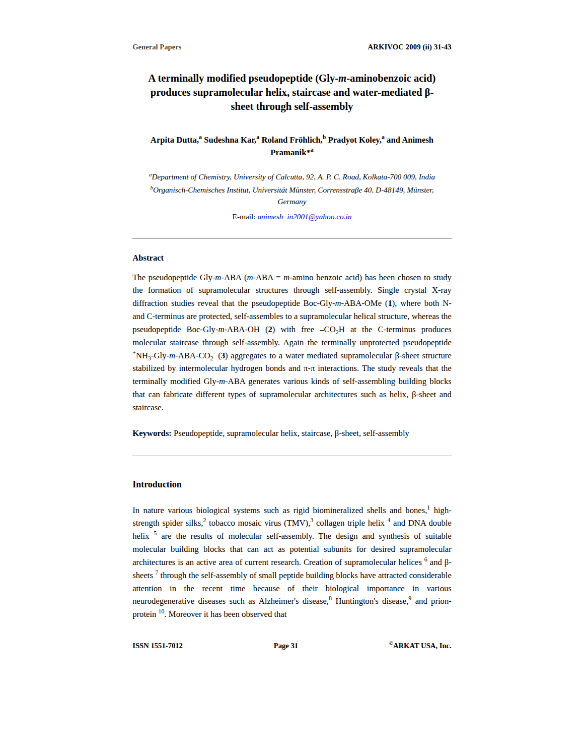General Papers ARKIVOC 2009 (ii) 31-43
A terminally modified pseudopeptide (Gly-m-aminobenzoic acid)
produces supramolecular helix, staircase and water-mediated β-
sheet through self-assembly
Arpita Dutta,a Sudeshna Kar,a Roland Fröhlich,b Pradyot Koley,a and Animesh
Pramanik*a
aDepartment of Chemistry, University of Calcutta, 92, A. P. C. Road, Kolkata-700 009, India
bOrganisch-Chemisches Institut, Universität Münster, Corrensstraβe 40, D-48149, Münster,
Germany
E-mail: animesh_in2001@yahoo.co.in
Abstract
The pseudopeptide Gly-m-ABA (m-ABA = m-amino benzoic acid) has been chosen to study the formation of supramolecular structures through self-assembly. Single crystal X-ray diffraction studies reveal that the pseudopeptide Boc-Gly-m-ABA-OMe (1), where both N- and C-terminus are protected, self-assembles to a supramolecular helical structure, whereas the pseudopeptide Boc-Gly-m-ABA-OH (2) with free –CO2H at the C-terminus produces molecular staircase through self-assembly. Again the terminally unprotected pseudopeptide +NH3-Gly-m-ABA-CO2- (3) aggregates to a water mediated supramolecular β-sheet structure stabilized by intermolecular hydrogen bonds and π-π interactions. The study reveals that the terminally modified Gly-m-ABA generates various kinds of self-assembling building blocks that can fabricate different types of supramolecular architectures such as helix, β-sheet and staircase.
Keywords: Pseudopeptide, supramolecular helix, staircase, β-sheet, self-assembly
Introduction
In nature various biological systems such as rigid biomineralized shells and bones,1 high-strength spider silks,2 tobacco mosaic virus (TMV),3 collagen triple helix 4 and DNA double helix 5 are the results of molecular self-assembly. The design and synthesis of suitable molecular building blocks that can act as potential subunits for desired supramolecular architectures is an active area of current research. Creation of supramolecular helices 6 and β-sheets 7 through the self-assembly of small peptide building blocks have attracted considerable attention in the recent time because of their biological importance in various neurodegenerative diseases such as Alzheimer's disease,8 Huntington's disease,9 and prion-protein 10. Moreover it has been observed that
ISSN 1551-7012 Page 31 ©ARKAT USA, Inc.